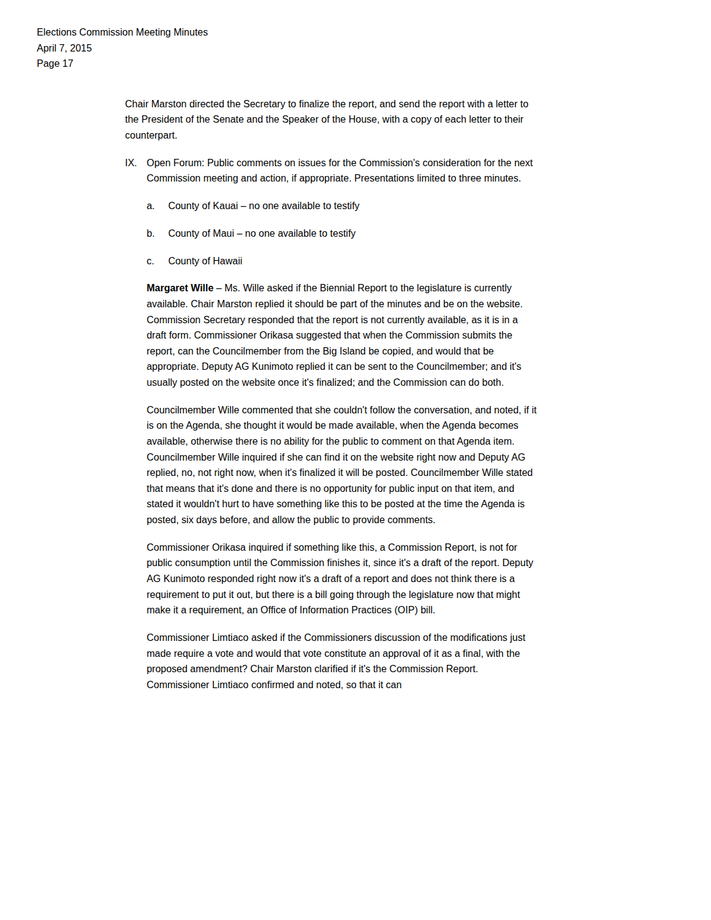Elections Commission Meeting Minutes
April 7, 2015
Page 17
Chair Marston directed the Secretary to finalize the report, and send the report with a letter to the President of the Senate and the Speaker of the House, with a copy of each letter to their counterpart.
IX.
Open Forum: Public comments on issues for the Commission's consideration for the next Commission meeting and action, if appropriate. Presentations limited to three minutes.
a. County of Kauai – no one available to testify
b. County of Maui – no one available to testify
c. County of Hawaii
Margaret Wille – Ms. Wille asked if the Biennial Report to the legislature is currently available. Chair Marston replied it should be part of the minutes and be on the website. Commission Secretary responded that the report is not currently available, as it is in a draft form. Commissioner Orikasa suggested that when the Commission submits the report, can the Councilmember from the Big Island be copied, and would that be appropriate. Deputy AG Kunimoto replied it can be sent to the Councilmember; and it's usually posted on the website once it's finalized; and the Commission can do both.
Councilmember Wille commented that she couldn't follow the conversation, and noted, if it is on the Agenda, she thought it would be made available, when the Agenda becomes available, otherwise there is no ability for the public to comment on that Agenda item. Councilmember Wille inquired if she can find it on the website right now and Deputy AG replied, no, not right now, when it's finalized it will be posted. Councilmember Wille stated that means that it's done and there is no opportunity for public input on that item, and stated it wouldn't hurt to have something like this to be posted at the time the Agenda is posted, six days before, and allow the public to provide comments.
Commissioner Orikasa inquired if something like this, a Commission Report, is not for public consumption until the Commission finishes it, since it's a draft of the report. Deputy AG Kunimoto responded right now it's a draft of a report and does not think there is a requirement to put it out, but there is a bill going through the legislature now that might make it a requirement, an Office of Information Practices (OIP) bill.
Commissioner Limtiaco asked if the Commissioners discussion of the modifications just made require a vote and would that vote constitute an approval of it as a final, with the proposed amendment? Chair Marston clarified if it's the Commission Report. Commissioner Limtiaco confirmed and noted, so that it can